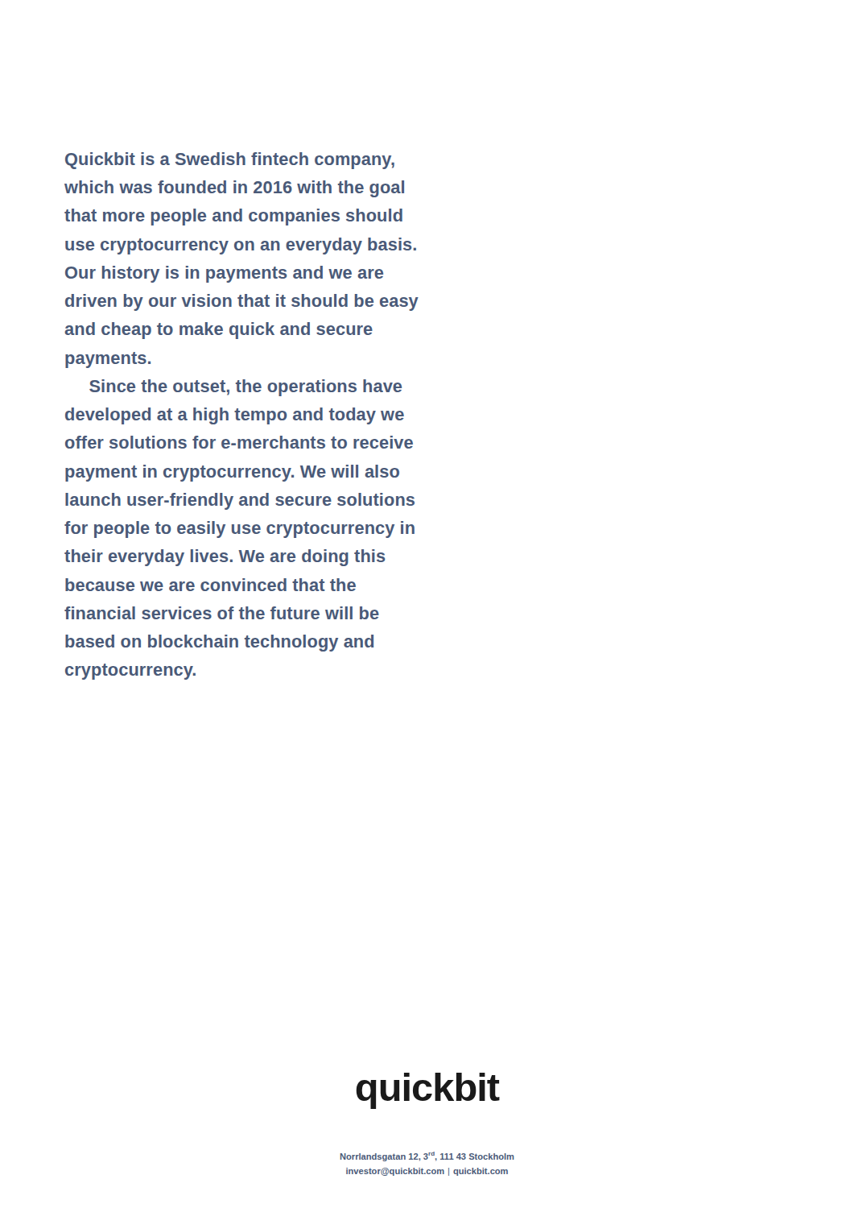Quickbit is a Swedish fintech company, which was founded in 2016 with the goal that more people and companies should use cryptocurrency on an everyday basis. Our history is in payments and we are driven by our vision that it should be easy and cheap to make quick and secure payments.
Since the outset, the operations have developed at a high tempo and today we offer solutions for e-merchants to receive payment in cryptocurrency. We will also launch user-friendly and secure solutions for people to easily use cryptocurrency in their everyday lives. We are doing this because we are convinced that the financial services of the future will be based on blockchain technology and cryptocurrency.
quickbit
Norrlandsgatan 12, 3rd, 111 43 Stockholm
investor@quickbit.com|quickbit.com